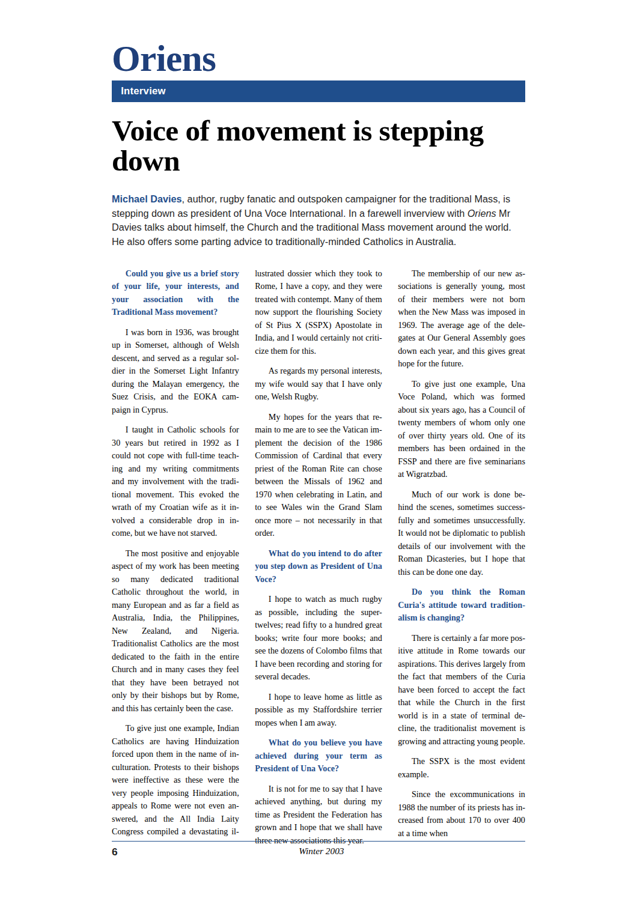Oriens
Interview
Voice of movement is stepping down
Michael Davies, author, rugby fanatic and outspoken campaigner for the traditional Mass, is stepping down as president of Una Voce International. In a farewell inverview with Oriens Mr Davies talks about himself, the Church and the traditional Mass movement around the world. He also offers some parting advice to traditionally-minded Catholics in Australia.
Could you give us a brief story of your life, your interests, and your association with the Traditional Mass movement?
I was born in 1936, was brought up in Somerset, although of Welsh descent, and served as a regular soldier in the Somerset Light Infantry during the Malayan emergency, the Suez Crisis, and the EOKA campaign in Cyprus.
I taught in Catholic schools for 30 years but retired in 1992 as I could not cope with full-time teaching and my writing commitments and my involvement with the traditional movement. This evoked the wrath of my Croatian wife as it involved a considerable drop in income, but we have not starved.
The most positive and enjoyable aspect of my work has been meeting so many dedicated traditional Catholic throughout the world, in many European and as far a field as Australia, India, the Philippines, New Zealand, and Nigeria. Traditionalist Catholics are the most dedicated to the faith in the entire Church and in many cases they feel that they have been betrayed not only by their bishops but by Rome, and this has certainly been the case.
To give just one example, Indian Catholics are having Hinduization forced upon them in the name of inculturation. Protests to their bishops were ineffective as these were the very people imposing Hinduization, appeals to Rome were not even answered, and the All India Laity Congress compiled a devastating illustrated dossier which they took to Rome, I have a copy, and they were treated with contempt. Many of them now support the flourishing Society of St Pius X (SSPX) Apostolate in India, and I would certainly not criticize them for this.
As regards my personal interests, my wife would say that I have only one, Welsh Rugby.
My hopes for the years that remain to me are to see the Vatican implement the decision of the 1986 Commission of Cardinal that every priest of the Roman Rite can chose between the Missals of 1962 and 1970 when celebrating in Latin, and to see Wales win the Grand Slam once more – not necessarily in that order.
What do you intend to do after you step down as President of Una Voce?
I hope to watch as much rugby as possible, including the super-twelves; read fifty to a hundred great books; write four more books; and see the dozens of Colombo films that I have been recording and storing for several decades.
I hope to leave home as little as possible as my Staffordshire terrier mopes when I am away.
What do you believe you have achieved during your term as President of Una Voce?
It is not for me to say that I have achieved anything, but during my time as President the Federation has grown and I hope that we shall have three new associations this year.
The membership of our new associations is generally young, most of their members were not born when the New Mass was imposed in 1969. The average age of the delegates at Our General Assembly goes down each year, and this gives great hope for the future.
To give just one example, Una Voce Poland, which was formed about six years ago, has a Council of twenty members of whom only one of over thirty years old. One of its members has been ordained in the FSSP and there are five seminarians at Wigratzbad.
Much of our work is done behind the scenes, sometimes successfully and sometimes unsuccessfully. It would not be diplomatic to publish details of our involvement with the Roman Dicasteries, but I hope that this can be done one day.
Do you think the Roman Curia's attitude toward traditionalism is changing?
There is certainly a far more positive attitude in Rome towards our aspirations. This derives largely from the fact that members of the Curia have been forced to accept the fact that while the Church in the first world is in a state of terminal decline, the traditionalist movement is growing and attracting young people.
The SSPX is the most evident example.
Since the excommunications in 1988 the number of its priests has increased from about 170 to over 400 at a time when
6
Winter 2003